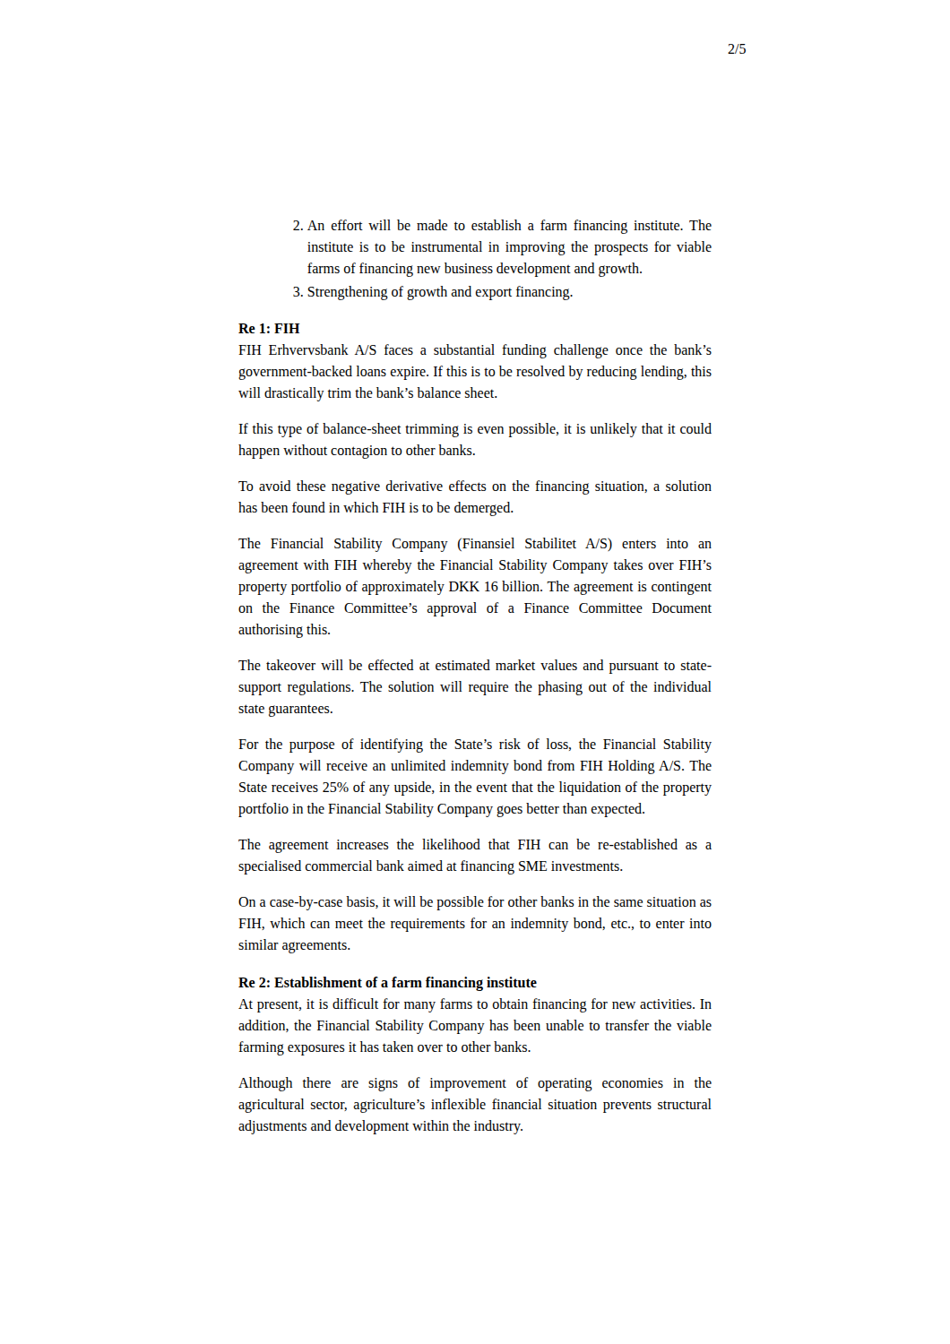2/5
An effort will be made to establish a farm financing institute. The institute is to be instrumental in improving the prospects for viable farms of financing new business development and growth.
Strengthening of growth and export financing.
Re 1: FIH
FIH Erhvervsbank A/S faces a substantial funding challenge once the bank’s government-backed loans expire. If this is to be resolved by reducing lending, this will drastically trim the bank’s balance sheet.
If this type of balance-sheet trimming is even possible, it is unlikely that it could happen without contagion to other banks.
To avoid these negative derivative effects on the financing situation, a solution has been found in which FIH is to be demerged.
The Financial Stability Company (Finansiel Stabilitet A/S) enters into an agreement with FIH whereby the Financial Stability Company takes over FIH’s property portfolio of approximately DKK 16 billion. The agreement is contingent on the Finance Committee’s approval of a Finance Committee Document authorising this.
The takeover will be effected at estimated market values and pursuant to state-support regulations. The solution will require the phasing out of the individual state guarantees.
For the purpose of identifying the State’s risk of loss, the Financial Stability Company will receive an unlimited indemnity bond from FIH Holding A/S. The State receives 25% of any upside, in the event that the liquidation of the property portfolio in the Financial Stability Company goes better than expected.
The agreement increases the likelihood that FIH can be re-established as a specialised commercial bank aimed at financing SME investments.
On a case-by-case basis, it will be possible for other banks in the same situation as FIH, which can meet the requirements for an indemnity bond, etc., to enter into similar agreements.
Re 2: Establishment of a farm financing institute
At present, it is difficult for many farms to obtain financing for new activities. In addition, the Financial Stability Company has been unable to transfer the viable farming exposures it has taken over to other banks.
Although there are signs of improvement of operating economies in the agricultural sector, agriculture’s inflexible financial situation prevents structural adjustments and development within the industry.